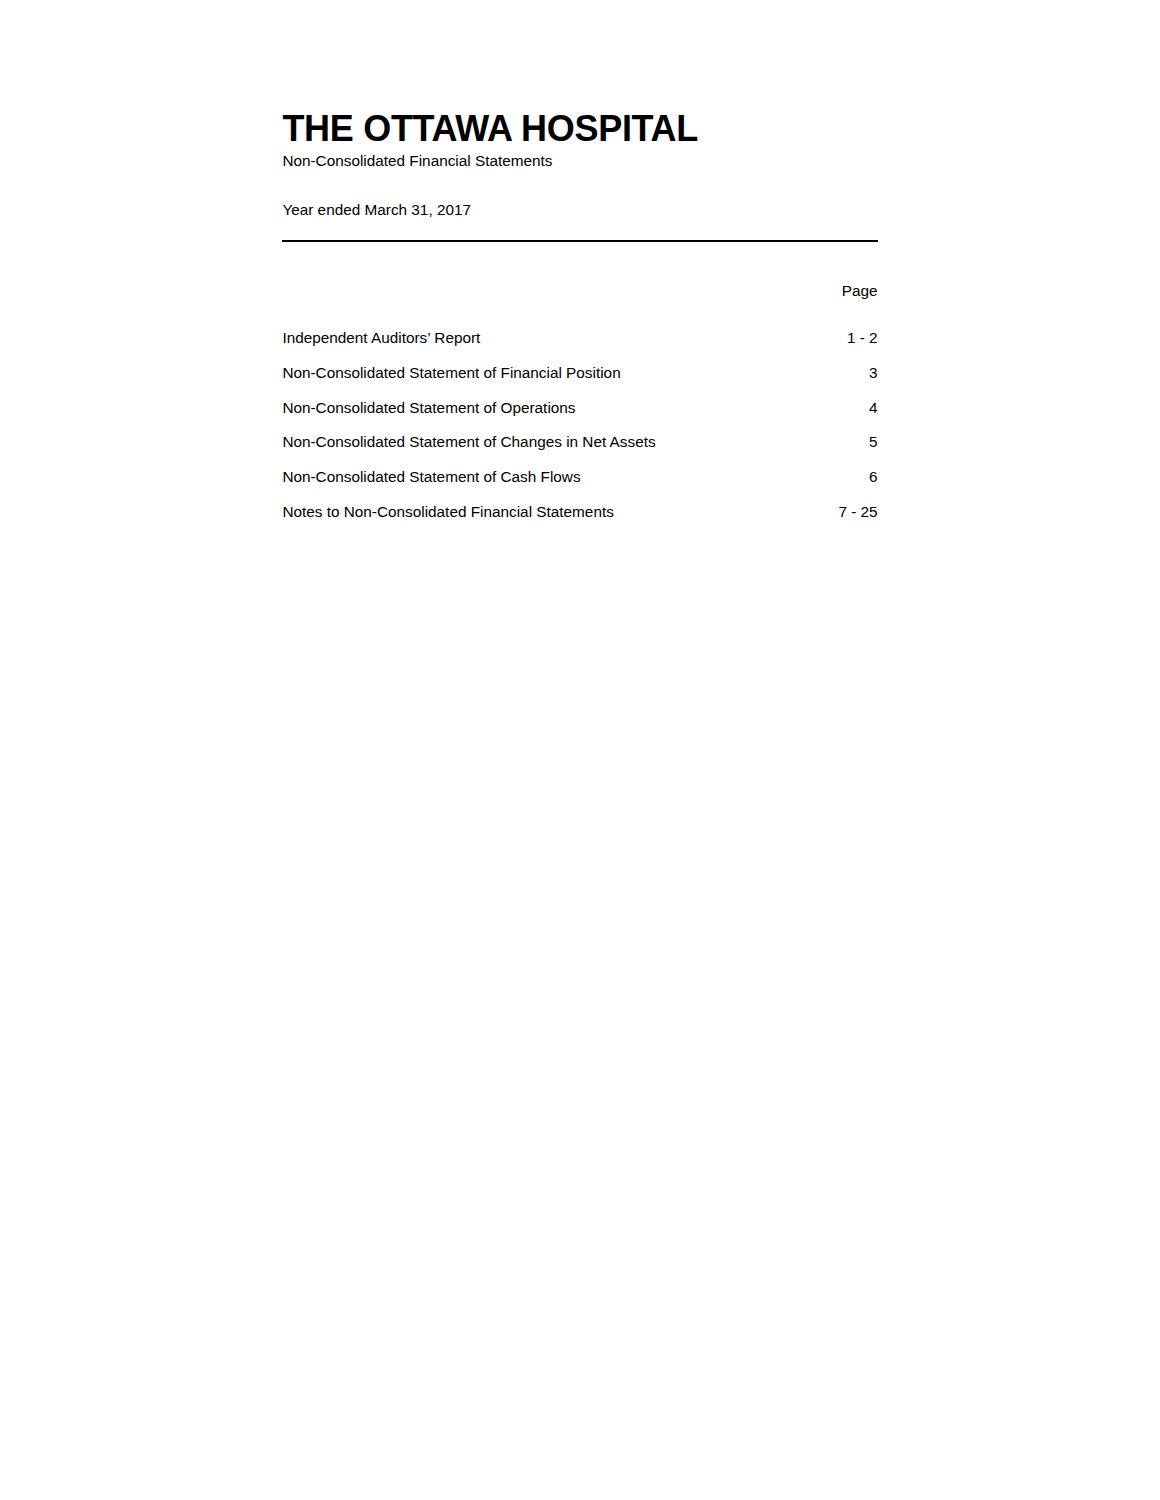THE OTTAWA HOSPITAL
Non-Consolidated Financial Statements
Year ended March 31, 2017
| | Page |
| --- | --- |
| Independent Auditors’ Report | 1 - 2 |
| Non-Consolidated Statement of Financial Position | 3 |
| Non-Consolidated Statement of Operations | 4 |
| Non-Consolidated Statement of Changes in Net Assets | 5 |
| Non-Consolidated Statement of Cash Flows | 6 |
| Notes to Non-Consolidated Financial Statements | 7 - 25 |